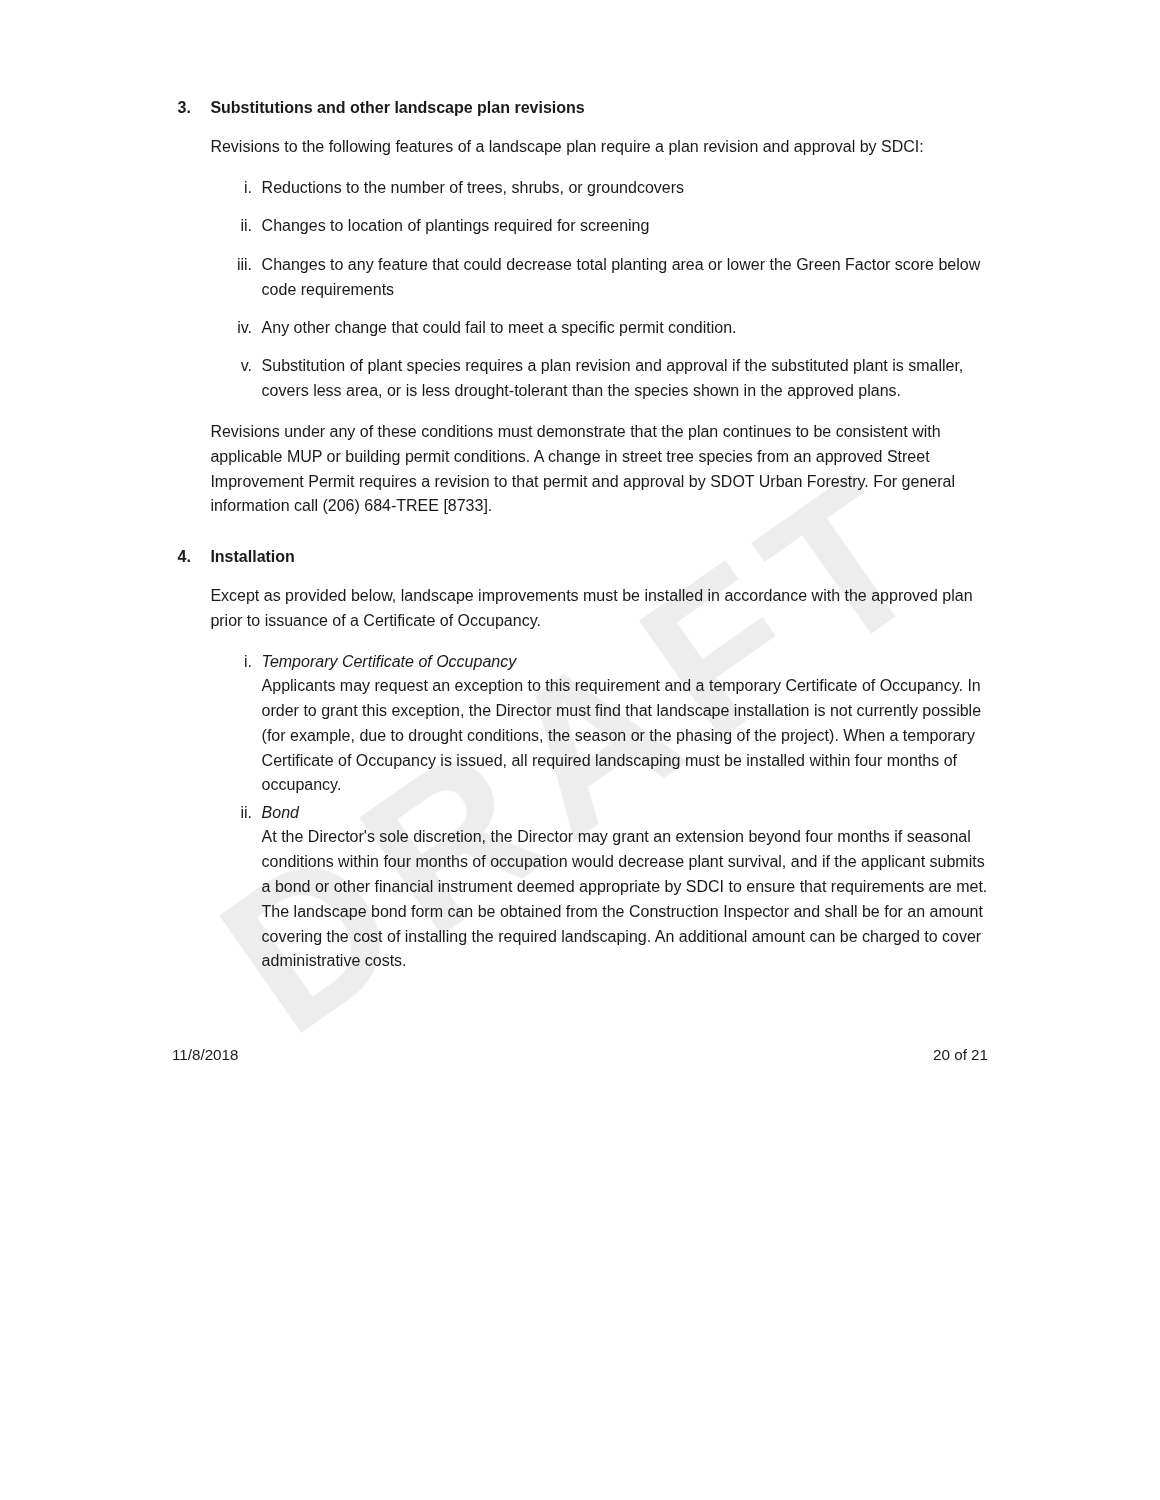DRAFT
3.
Substitutions and other landscape plan revisions
Revisions to the following features of a landscape plan require a plan revision and approval by SDCI:
i. Reductions to the number of trees, shrubs, or groundcovers
ii. Changes to location of plantings required for screening
iii. Changes to any feature that could decrease total planting area or lower the Green Factor score below code requirements
iv. Any other change that could fail to meet a specific permit condition.
v. Substitution of plant species requires a plan revision and approval if the substituted plant is smaller, covers less area, or is less drought-tolerant than the species shown in the approved plans.
Revisions under any of these conditions must demonstrate that the plan continues to be consistent with applicable MUP or building permit conditions. A change in street tree species from an approved Street Improvement Permit requires a revision to that permit and approval by SDOT Urban Forestry. For general information call (206) 684-TREE [8733].
4.
Installation
Except as provided below, landscape improvements must be installed in accordance with the approved plan prior to issuance of a Certificate of Occupancy.
i. Temporary Certificate of Occupancy
Applicants may request an exception to this requirement and a temporary Certificate of Occupancy. In order to grant this exception, the Director must find that landscape installation is not currently possible (for example, due to drought conditions, the season or the phasing of the project). When a temporary Certificate of Occupancy is issued, all required landscaping must be installed within four months of occupancy.
ii. Bond
At the Director's sole discretion, the Director may grant an extension beyond four months if seasonal conditions within four months of occupation would decrease plant survival, and if the applicant submits a bond or other financial instrument deemed appropriate by SDCI to ensure that requirements are met. The landscape bond form can be obtained from the Construction Inspector and shall be for an amount covering the cost of installing the required landscaping. An additional amount can be charged to cover administrative costs.
11/8/2018 20 of 21